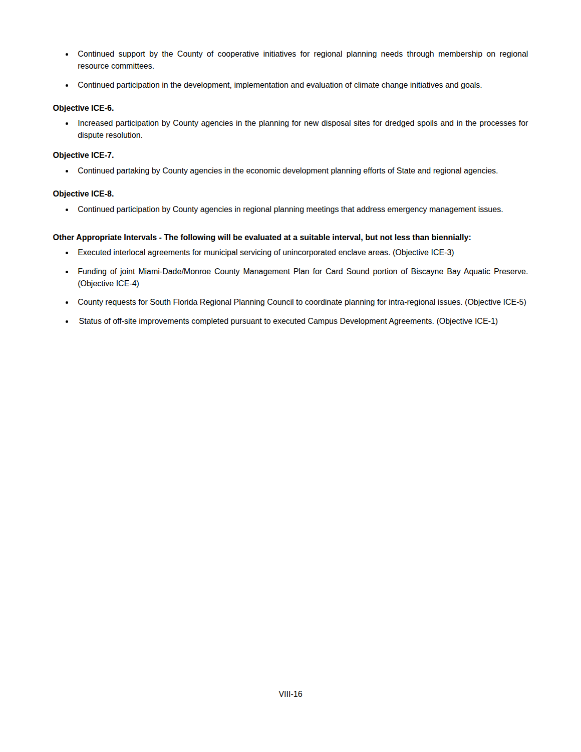Continued support by the County of cooperative initiatives for regional planning needs through membership on regional resource committees.
Continued participation in the development, implementation and evaluation of climate change initiatives and goals.
Objective ICE-6.
Increased participation by County agencies in the planning for new disposal sites for dredged spoils and in the processes for dispute resolution.
Objective ICE-7.
Continued partaking by County agencies in the economic development planning efforts of State and regional agencies.
Objective ICE-8.
Continued participation by County agencies in regional planning meetings that address emergency management issues.
Other Appropriate Intervals - The following will be evaluated at a suitable interval, but not less than biennially:
Executed interlocal agreements for municipal servicing of unincorporated enclave areas. (Objective ICE-3)
Funding of joint Miami-Dade/Monroe County Management Plan for Card Sound portion of Biscayne Bay Aquatic Preserve. (Objective ICE-4)
County requests for South Florida Regional Planning Council to coordinate planning for intra-regional issues. (Objective ICE-5)
Status of off-site improvements completed pursuant to executed Campus Development Agreements. (Objective ICE-1)
VIII-16